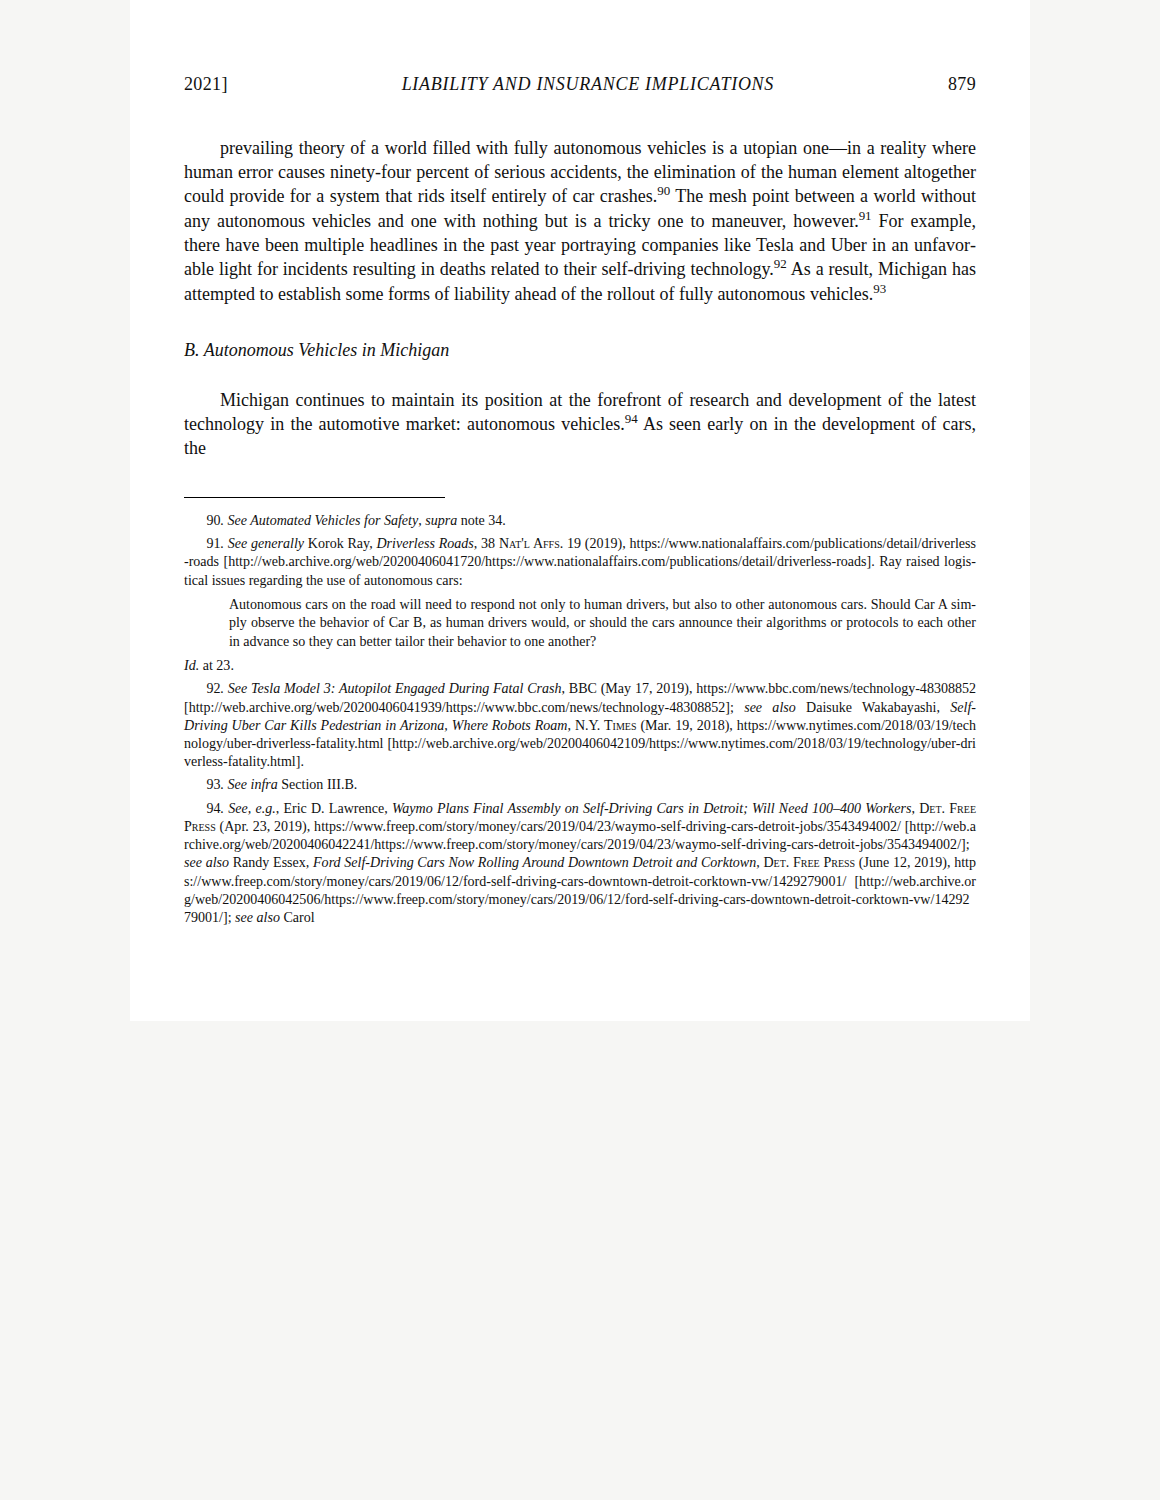2021] Liability and Insurance Implications 879
prevailing theory of a world filled with fully autonomous vehicles is a utopian one—in a reality where human error causes ninety-four percent of serious accidents, the elimination of the human element altogether could provide for a system that rids itself entirely of car crashes.90 The mesh point between a world without any autonomous vehicles and one with nothing but is a tricky one to maneuver, however.91 For example, there have been multiple headlines in the past year portraying companies like Tesla and Uber in an unfavorable light for incidents resulting in deaths related to their self-driving technology.92 As a result, Michigan has attempted to establish some forms of liability ahead of the rollout of fully autonomous vehicles.93
B. Autonomous Vehicles in Michigan
Michigan continues to maintain its position at the forefront of research and development of the latest technology in the automotive market: autonomous vehicles.94 As seen early on in the development of cars, the
90. See Automated Vehicles for Safety, supra note 34.
91. See generally Korok Ray, Driverless Roads, 38 Nat'l Affs. 19 (2019), https://www.nationalaffairs.com/publications/detail/driverless-roads [http://web.archive.org/web/20200406041720/https://www.nationalaffairs.com/publications/detail/driverless-roads]. Ray raised logistical issues regarding the use of autonomous cars:
Autonomous cars on the road will need to respond not only to human drivers, but also to other autonomous cars. Should Car A simply observe the behavior of Car B, as human drivers would, or should the cars announce their algorithms or protocols to each other in advance so they can better tailor their behavior to one another?
Id. at 23.
92. See Tesla Model 3: Autopilot Engaged During Fatal Crash, BBC (May 17, 2019), https://www.bbc.com/news/technology-48308852 [http://web.archive.org/web/20200406041939/https://www.bbc.com/news/technology-48308852]; see also Daisuke Wakabayashi, Self-Driving Uber Car Kills Pedestrian in Arizona, Where Robots Roam, N.Y. Times (Mar. 19, 2018), https://www.nytimes.com/2018/03/19/technology/uber-driverless-fatality.html [http://web.archive.org/web/20200406042109/https://www.nytimes.com/2018/03/19/technology/uber-driverless-fatality.html].
93. See infra Section III.B.
94. See, e.g., Eric D. Lawrence, Waymo Plans Final Assembly on Self-Driving Cars in Detroit; Will Need 100–400 Workers, Det. Free Press (Apr. 23, 2019), https://www.freep.com/story/money/cars/2019/04/23/waymo-self-driving-cars-detroit-jobs/3543494002/ [http://web.archive.org/web/20200406042241/https://www.freep.com/story/money/cars/2019/04/23/waymo-self-driving-cars-detroit-jobs/3543494002/]; see also Randy Essex, Ford Self-Driving Cars Now Rolling Around Downtown Detroit and Corktown, Det. Free Press (June 12, 2019), https://www.freep.com/story/money/cars/2019/06/12/ford-self-driving-cars-downtown-detroit-corktown-vw/1429279001/ [http://web.archive.org/web/20200406042506/https://www.freep.com/story/money/cars/2019/06/12/ford-self-driving-cars-downtown-detroit-corktown-vw/1429279001/]; see also Carol